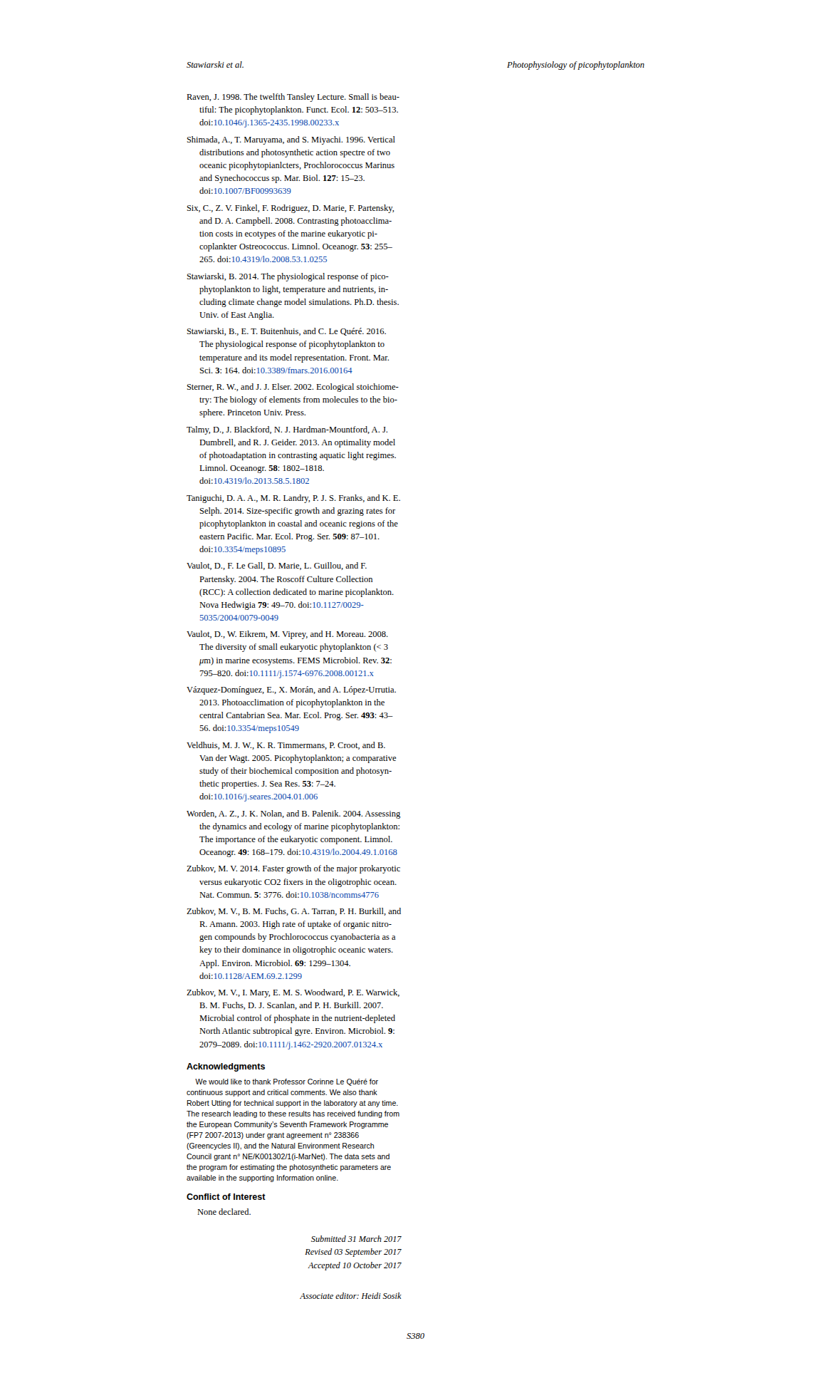Stawiarski et al. Photophysiology of picophytoplankton
Raven, J. 1998. The twelfth Tansley Lecture. Small is beautiful: The picophytoplankton. Funct. Ecol. 12: 503–513. doi:10.1046/j.1365-2435.1998.00233.x
Shimada, A., T. Maruyama, and S. Miyachi. 1996. Vertical distributions and photosynthetic action spectre of two oceanic picophytopianlcters, Prochlorococcus Marinus and Synechococcus sp. Mar. Biol. 127: 15–23. doi:10.1007/BF00993639
Six, C., Z. V. Finkel, F. Rodriguez, D. Marie, F. Partensky, and D. A. Campbell. 2008. Contrasting photoacclimation costs in ecotypes of the marine eukaryotic picoplankter Ostreococcus. Limnol. Oceanogr. 53: 255–265. doi:10.4319/lo.2008.53.1.0255
Stawiarski, B. 2014. The physiological response of picophytoplankton to light, temperature and nutrients, including climate change model simulations. Ph.D. thesis. Univ. of East Anglia.
Stawiarski, B., E. T. Buitenhuis, and C. Le Quéré. 2016. The physiological response of picophytoplankton to temperature and its model representation. Front. Mar. Sci. 3: 164. doi:10.3389/fmars.2016.00164
Sterner, R. W., and J. J. Elser. 2002. Ecological stoichiometry: The biology of elements from molecules to the biosphere. Princeton Univ. Press.
Talmy, D., J. Blackford, N. J. Hardman-Mountford, A. J. Dumbrell, and R. J. Geider. 2013. An optimality model of photoadaptation in contrasting aquatic light regimes. Limnol. Oceanogr. 58: 1802–1818. doi:10.4319/lo.2013.58.5.1802
Taniguchi, D. A. A., M. R. Landry, P. J. S. Franks, and K. E. Selph. 2014. Size-specific growth and grazing rates for picophytoplankton in coastal and oceanic regions of the eastern Pacific. Mar. Ecol. Prog. Ser. 509: 87–101. doi:10.3354/meps10895
Vaulot, D., F. Le Gall, D. Marie, L. Guillou, and F. Partensky. 2004. The Roscoff Culture Collection (RCC): A collection dedicated to marine picoplankton. Nova Hedwigia 79: 49–70. doi:10.1127/0029-5035/2004/0079-0049
Vaulot, D., W. Eikrem, M. Viprey, and H. Moreau. 2008. The diversity of small eukaryotic phytoplankton (< 3 μm) in marine ecosystems. FEMS Microbiol. Rev. 32: 795–820. doi:10.1111/j.1574-6976.2008.00121.x
Vázquez-Domínguez, E., X. Morán, and A. López-Urrutia. 2013. Photoacclimation of picophytoplankton in the central Cantabrian Sea. Mar. Ecol. Prog. Ser. 493: 43–56. doi:10.3354/meps10549
Veldhuis, M. J. W., K. R. Timmermans, P. Croot, and B. Van der Wagt. 2005. Picophytoplankton; a comparative study of their biochemical composition and photosynthetic properties. J. Sea Res. 53: 7–24. doi:10.1016/j.seares.2004.01.006
Worden, A. Z., J. K. Nolan, and B. Palenik. 2004. Assessing the dynamics and ecology of marine picophytoplankton: The importance of the eukaryotic component. Limnol. Oceanogr. 49: 168–179. doi:10.4319/lo.2004.49.1.0168
Zubkov, M. V. 2014. Faster growth of the major prokaryotic versus eukaryotic CO2 fixers in the oligotrophic ocean. Nat. Commun. 5: 3776. doi:10.1038/ncomms4776
Zubkov, M. V., B. M. Fuchs, G. A. Tarran, P. H. Burkill, and R. Amann. 2003. High rate of uptake of organic nitrogen compounds by Prochlorococcus cyanobacteria as a key to their dominance in oligotrophic oceanic waters. Appl. Environ. Microbiol. 69: 1299–1304. doi:10.1128/AEM.69.2.1299
Zubkov, M. V., I. Mary, E. M. S. Woodward, P. E. Warwick, B. M. Fuchs, D. J. Scanlan, and P. H. Burkill. 2007. Microbial control of phosphate in the nutrient-depleted North Atlantic subtropical gyre. Environ. Microbiol. 9: 2079–2089. doi:10.1111/j.1462-2920.2007.01324.x
Acknowledgments
We would like to thank Professor Corinne Le Quéré for continuous support and critical comments. We also thank Robert Utting for technical support in the laboratory at any time. The research leading to these results has received funding from the European Community’s Seventh Framework Programme (FP7 2007-2013) under grant agreement n° 238366 (Greencycles II), and the Natural Environment Research Council grant n° NE/K001302/1(i-MarNet). The data sets and the program for estimating the photosynthetic parameters are available in the supporting Information online.
Conflict of Interest
None declared.
Submitted 31 March 2017
Revised 03 September 2017
Accepted 10 October 2017
Associate editor: Heidi Sosik
S380